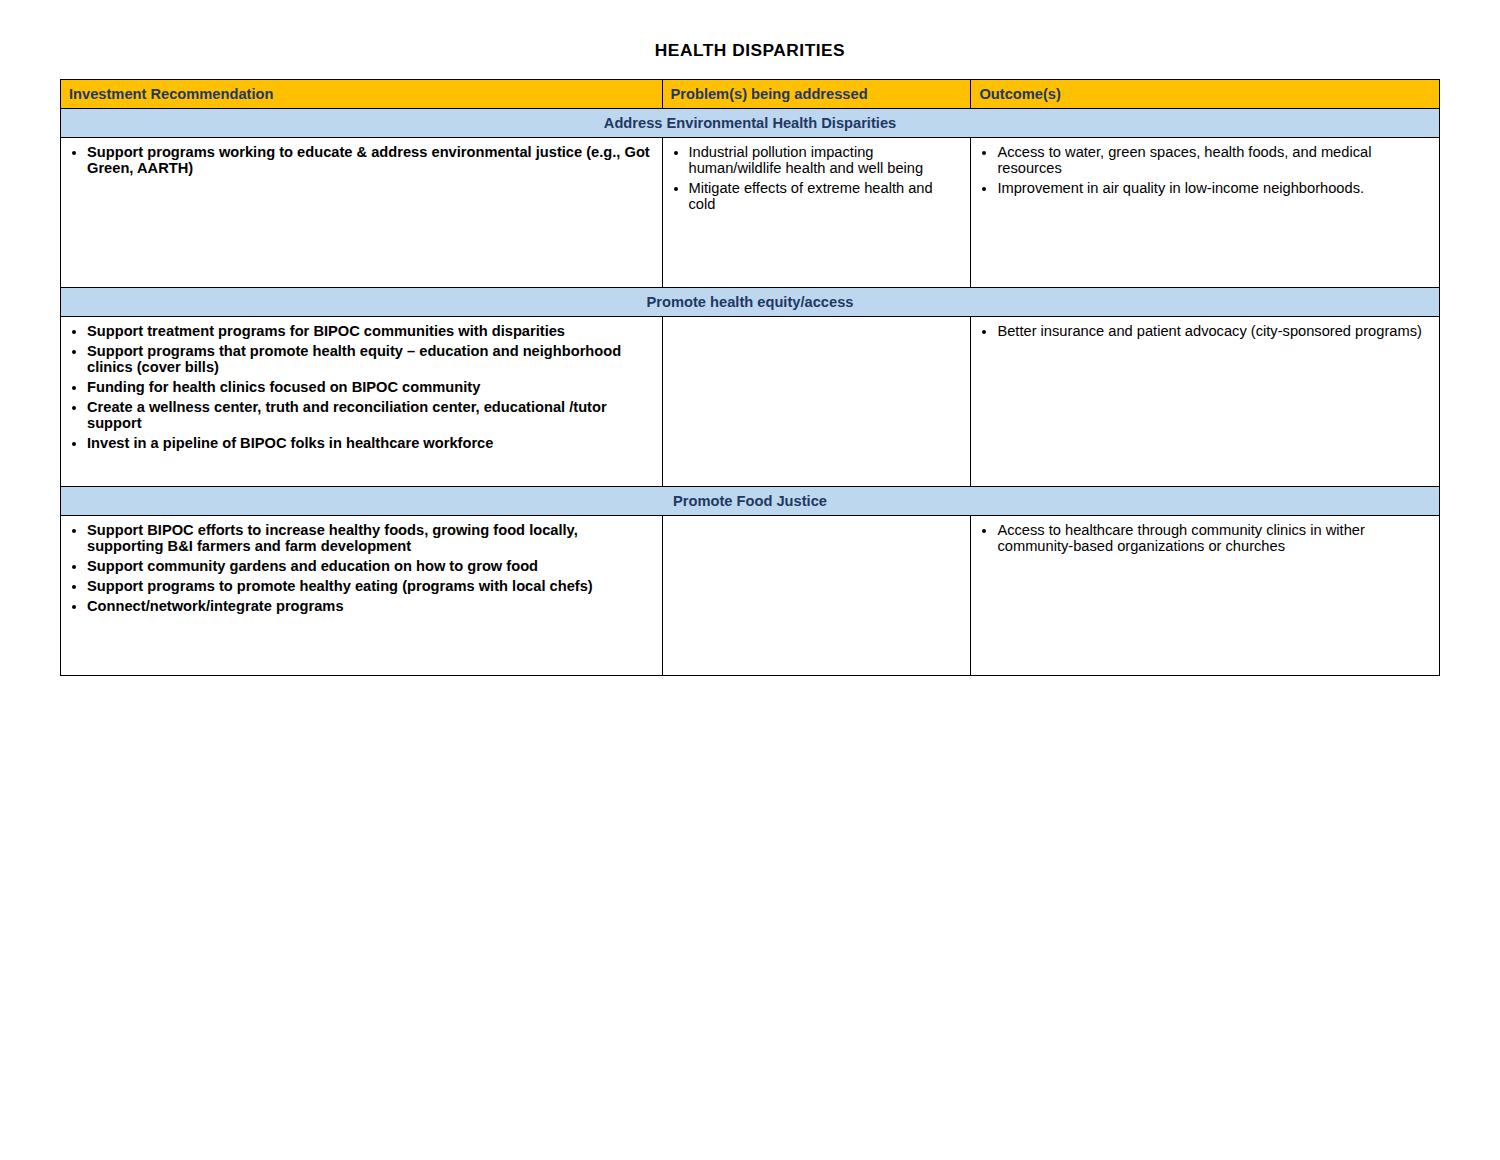HEALTH DISPARITIES
| Investment Recommendation | Problem(s) being addressed | Outcome(s) |
| --- | --- | --- |
| Address Environmental Health Disparities |
| Support programs working to educate & address environmental justice (e.g., Got Green, AARTH) | Industrial pollution impacting human/wildlife health and well being Mitigate effects of extreme health and cold | Access to water, green spaces, health foods, and medical resources Improvement in air quality in low-income neighborhoods. |
| Promote health equity/access |
| Support treatment programs for BIPOC communities with disparities Support programs that promote health equity – education and neighborhood clinics (cover bills) Funding for health clinics focused on BIPOC community Create a wellness center, truth and reconciliation center, educational /tutor support Invest in a pipeline of BIPOC folks in healthcare workforce | | Better insurance and patient advocacy (city-sponsored programs) |
| Promote Food Justice |
| Support BIPOC efforts to increase healthy foods, growing food locally, supporting B&I farmers and farm development Support community gardens and education on how to grow food Support programs to promote healthy eating (programs with local chefs) Connect/network/integrate programs | | Access to healthcare through community clinics in wither community-based organizations or churches |